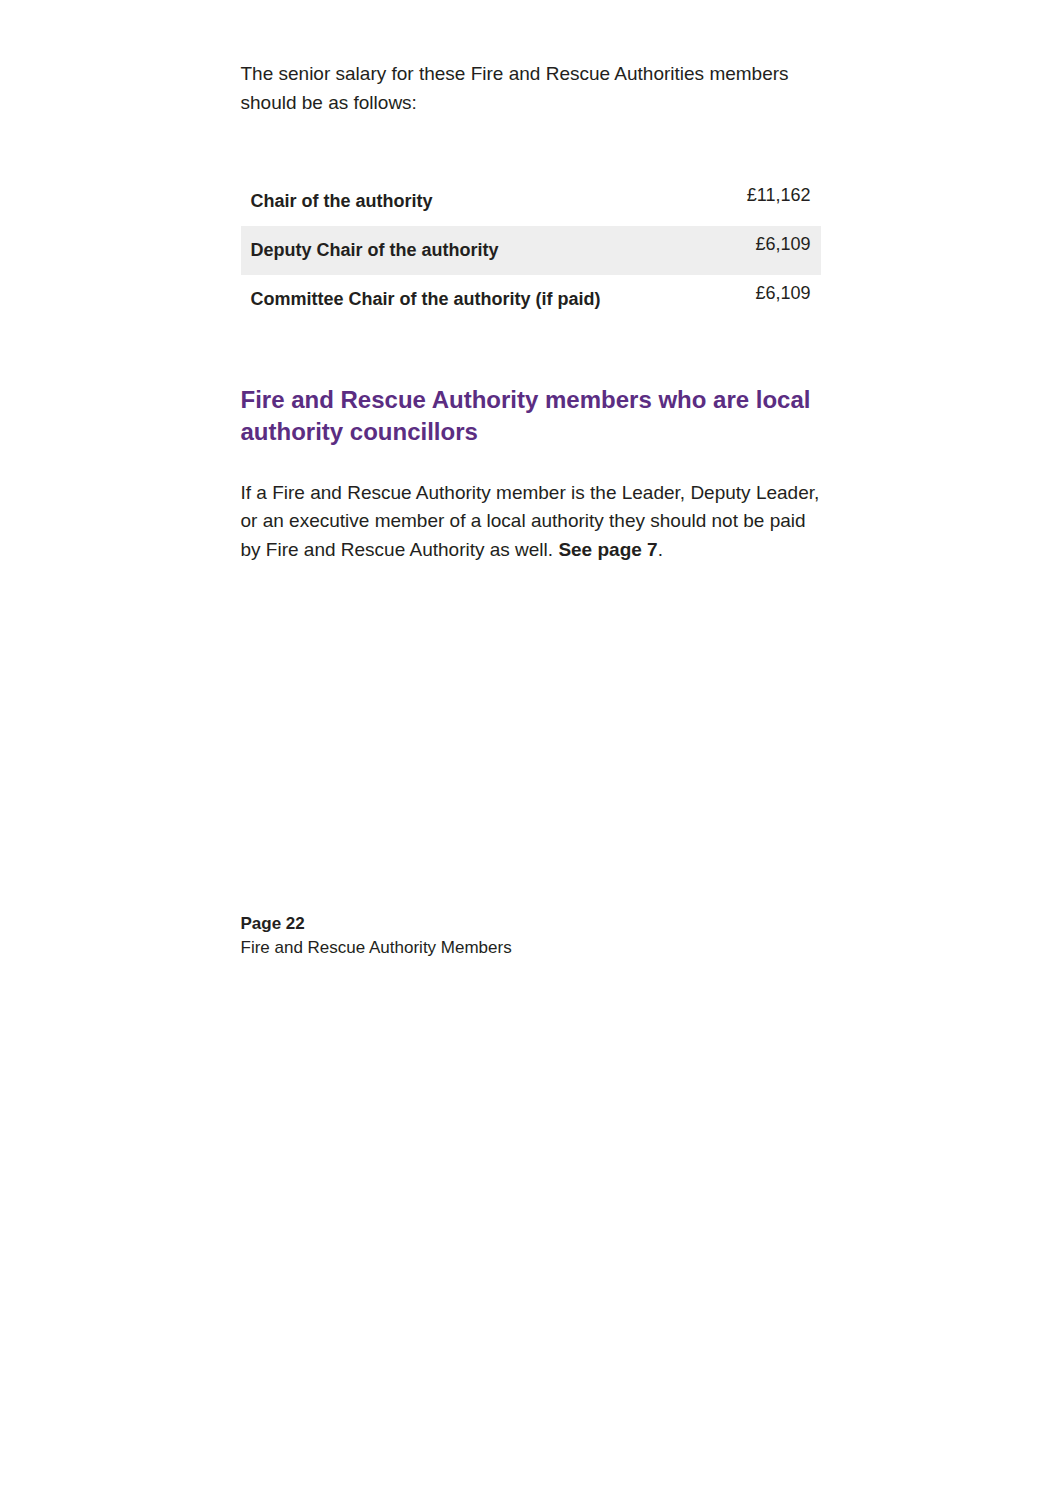The senior salary for these Fire and Rescue Authorities members should be as follows:
| Chair of the authority | £11,162 |
| Deputy Chair of the authority | £6,109 |
| Committee Chair of the authority (if paid) | £6,109 |
Fire and Rescue Authority members who are local authority councillors
If a Fire and Rescue Authority member is the Leader, Deputy Leader, or an executive member of a local authority they should not be paid by Fire and Rescue Authority as well. See page 7.
Page 22
Fire and Rescue Authority Members